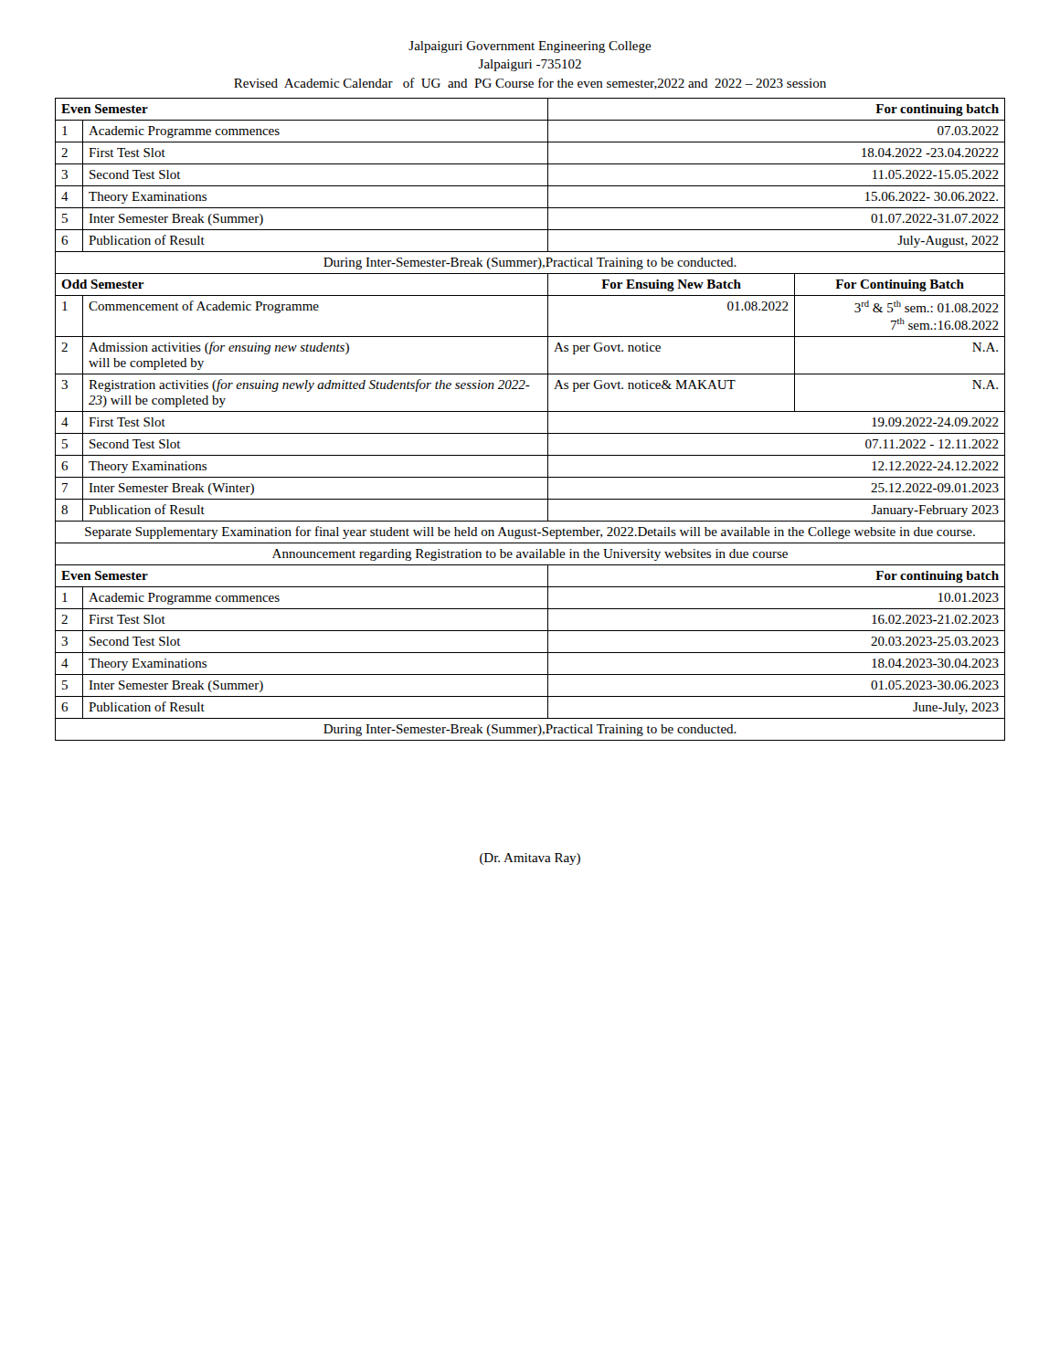Jalpaiguri Government Engineering College
Jalpaiguri -735102
Revised Academic Calendar of UG and PG Course for the even semester,2022 and 2022 – 2023 session
| Even Semester | For continuing batch |
| 1 | Academic Programme commences | 07.03.2022 |
| 2 | First Test Slot | 18.04.2022 -23.04.20222 |
| 3 | Second Test Slot | 11.05.2022-15.05.2022 |
| 4 | Theory Examinations | 15.06.2022- 30.06.2022. |
| 5 | Inter Semester Break (Summer) | 01.07.2022-31.07.2022 |
| 6 | Publication of Result | July-August, 2022 |
| During Inter-Semester-Break (Summer),Practical Training to be conducted. |
| Odd Semester | For Ensuing New Batch | For Continuing Batch |
| 1 | Commencement of Academic Programme | 01.08.2022 | 3 rd & 5 th sem.: 01.08.2022 7 th sem.:16.08.2022 |
| 2 | Admission activities ( for ensuing new students ) will be completed by | As per Govt. notice | N.A. |
| 3 | Registration activities ( for ensuing newly admitted Students for the session 2022-23 ) will be completed by | As per Govt. notice& MAKAUT | N.A. |
| 4 | First Test Slot | 19.09.2022-24.09.2022 |
| 5 | Second Test Slot | 07.11.2022 - 12.11.2022 |
| 6 | Theory Examinations | 12.12.2022-24.12.2022 |
| 7 | Inter Semester Break (Winter) | 25.12.2022-09.01.2023 |
| 8 | Publication of Result | January-February 2023 |
| Separate Supplementary Examination for final year student will be held on August-September, 2022.Details will be available in the College website in due course. |
| Announcement regarding Registration to be available in the University websites in due course |
| Even Semester | For continuing batch |
| 1 | Academic Programme commences | 10.01.2023 |
| 2 | First Test Slot | 16.02.2023-21.02.2023 |
| 3 | Second Test Slot | 20.03.2023-25.03.2023 |
| 4 | Theory Examinations | 18.04.2023-30.04.2023 |
| 5 | Inter Semester Break (Summer) | 01.05.2023-30.06.2023 |
| 6 | Publication of Result | June-July, 2023 |
| During Inter-Semester-Break (Summer),Practical Training to be conducted. |
(Dr. Amitava Ray)